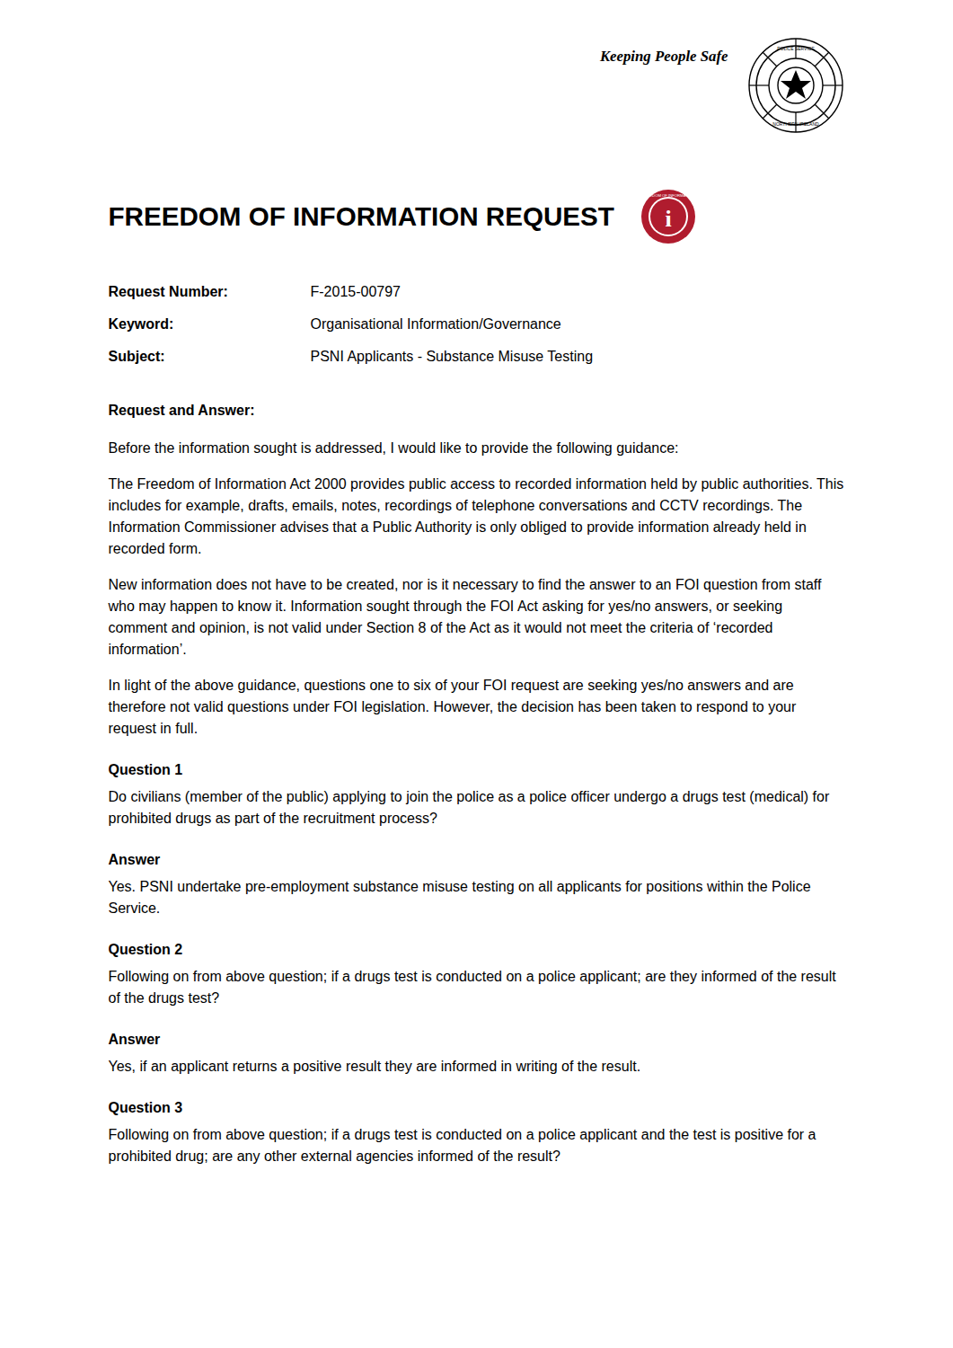Keeping People Safe
POLICE SERVICE NORTHERN IRELAND
FREEDOM OF INFORMATION REQUEST
i FREEDOM OF INFORMATION
| Request Number: | F-2015-00797 |
| Keyword: | Organisational Information/Governance |
| Subject: | PSNI Applicants - Substance Misuse Testing |
Request and Answer:
Before the information sought is addressed, I would like to provide the following guidance:
The Freedom of Information Act 2000 provides public access to recorded information held by public authorities. This includes for example, drafts, emails, notes, recordings of telephone conversations and CCTV recordings. The Information Commissioner advises that a Public Authority is only obliged to provide information already held in recorded form.
New information does not have to be created, nor is it necessary to find the answer to an FOI question from staff who may happen to know it. Information sought through the FOI Act asking for yes/no answers, or seeking comment and opinion, is not valid under Section 8 of the Act as it would not meet the criteria of ‘recorded information’.
In light of the above guidance, questions one to six of your FOI request are seeking yes/no answers and are therefore not valid questions under FOI legislation. However, the decision has been taken to respond to your request in full.
Question 1
Do civilians (member of the public) applying to join the police as a police officer undergo a drugs test (medical) for prohibited drugs as part of the recruitment process?
Answer
Yes. PSNI undertake pre-employment substance misuse testing on all applicants for positions within the Police Service.
Question 2
Following on from above question; if a drugs test is conducted on a police applicant; are they informed of the result of the drugs test?
Answer
Yes, if an applicant returns a positive result they are informed in writing of the result.
Question 3
Following on from above question; if a drugs test is conducted on a police applicant and the test is positive for a prohibited drug; are any other external agencies informed of the result?